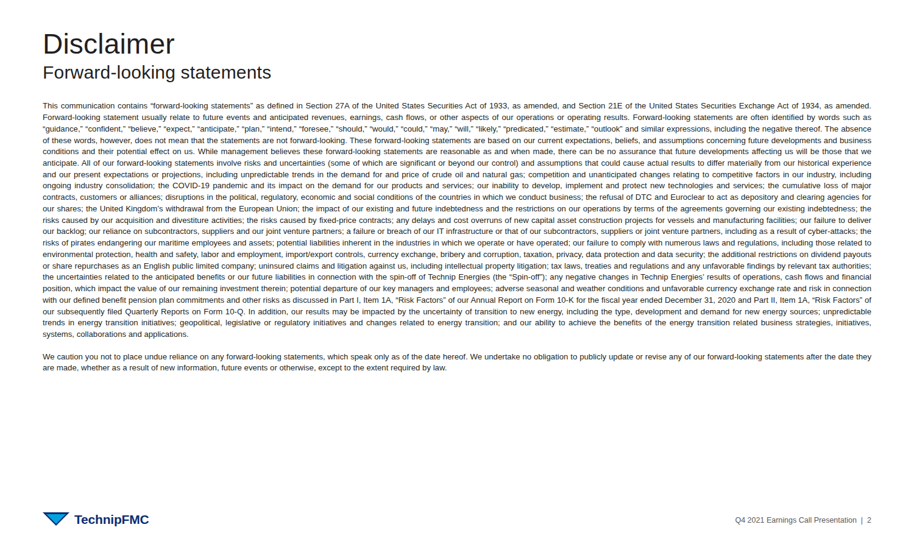Disclaimer
Forward-looking statements
This communication contains “forward-looking statements” as defined in Section 27A of the United States Securities Act of 1933, as amended, and Section 21E of the United States Securities Exchange Act of 1934, as amended. Forward-looking statement usually relate to future events and anticipated revenues, earnings, cash flows, or other aspects of our operations or operating results. Forward-looking statements are often identified by words such as “guidance,” “confident,” “believe,” “expect,” “anticipate,” “plan,” “intend,” “foresee,” “should,” “would,” “could,” “may,” “will,” “likely,” “predicated,” “estimate,” “outlook” and similar expressions, including the negative thereof. The absence of these words, however, does not mean that the statements are not forward-looking. These forward-looking statements are based on our current expectations, beliefs, and assumptions concerning future developments and business conditions and their potential effect on us. While management believes these forward-looking statements are reasonable as and when made, there can be no assurance that future developments affecting us will be those that we anticipate. All of our forward-looking statements involve risks and uncertainties (some of which are significant or beyond our control) and assumptions that could cause actual results to differ materially from our historical experience and our present expectations or projections, including unpredictable trends in the demand for and price of crude oil and natural gas; competition and unanticipated changes relating to competitive factors in our industry, including ongoing industry consolidation; the COVID-19 pandemic and its impact on the demand for our products and services; our inability to develop, implement and protect new technologies and services; the cumulative loss of major contracts, customers or alliances; disruptions in the political, regulatory, economic and social conditions of the countries in which we conduct business; the refusal of DTC and Euroclear to act as depository and clearing agencies for our shares; the United Kingdom’s withdrawal from the European Union; the impact of our existing and future indebtedness and the restrictions on our operations by terms of the agreements governing our existing indebtedness; the risks caused by our acquisition and divestiture activities; the risks caused by fixed-price contracts; any delays and cost overruns of new capital asset construction projects for vessels and manufacturing facilities; our failure to deliver our backlog; our reliance on subcontractors, suppliers and our joint venture partners; a failure or breach of our IT infrastructure or that of our subcontractors, suppliers or joint venture partners, including as a result of cyber-attacks; the risks of pirates endangering our maritime employees and assets; potential liabilities inherent in the industries in which we operate or have operated; our failure to comply with numerous laws and regulations, including those related to environmental protection, health and safety, labor and employment, import/export controls, currency exchange, bribery and corruption, taxation, privacy, data protection and data security; the additional restrictions on dividend payouts or share repurchases as an English public limited company; uninsured claims and litigation against us, including intellectual property litigation; tax laws, treaties and regulations and any unfavorable findings by relevant tax authorities; the uncertainties related to the anticipated benefits or our future liabilities in connection with the spin-off of Technip Energies (the “Spin-off”); any negative changes in Technip Energies’ results of operations, cash flows and financial position, which impact the value of our remaining investment therein; potential departure of our key managers and employees; adverse seasonal and weather conditions and unfavorable currency exchange rate and risk in connection with our defined benefit pension plan commitments and other risks as discussed in Part I, Item 1A, “Risk Factors” of our Annual Report on Form 10-K for the fiscal year ended December 31, 2020 and Part II, Item 1A, “Risk Factors” of our subsequently filed Quarterly Reports on Form 10-Q. In addition, our results may be impacted by the uncertainty of transition to new energy, including the type, development and demand for new energy sources; unpredictable trends in energy transition initiatives; geopolitical, legislative or regulatory initiatives and changes related to energy transition; and our ability to achieve the benefits of the energy transition related business strategies, initiatives, systems, collaborations and applications.
We caution you not to place undue reliance on any forward-looking statements, which speak only as of the date hereof. We undertake no obligation to publicly update or revise any of our forward-looking statements after the date they are made, whether as a result of new information, future events or otherwise, except to the extent required by law.
TechnipFMC
Q4 2021 Earnings Call Presentation | 2